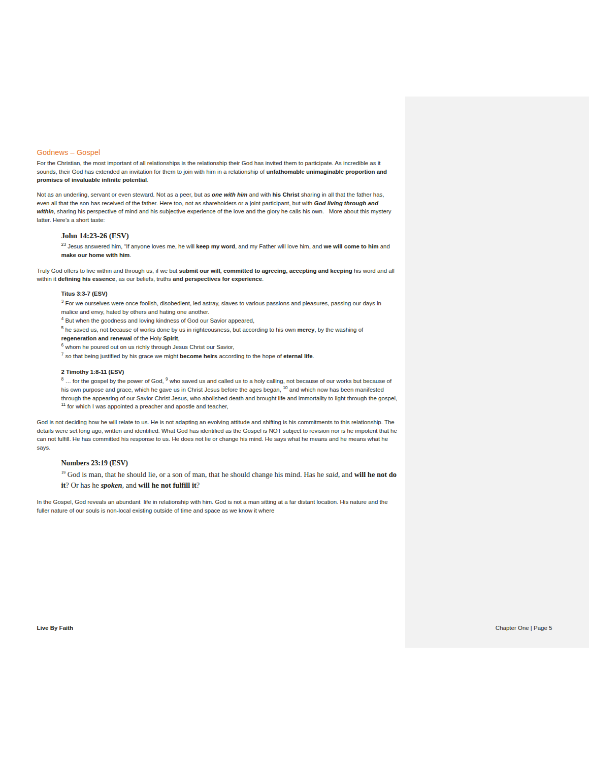Godnews – Gospel
For the Christian, the most important of all relationships is the relationship their God has invited them to participate. As incredible as it sounds, their God has extended an invitation for them to join with him in a relationship of unfathomable unimaginable proportion and promises of invaluable infinite potential.
Not as an underling, servant or even steward. Not as a peer, but as one with him and with his Christ sharing in all that the father has, even all that the son has received of the father. Here too, not as shareholders or a joint participant, but with God living through and within, sharing his perspective of mind and his subjective experience of the love and the glory he calls his own. More about this mystery latter. Here’s a short taste:
John 14:23-26 (ESV)
23 Jesus answered him, “If anyone loves me, he will keep my word, and my Father will love him, and we will come to him and make our home with him.
Truly God offers to live within and through us, if we but submit our will, committed to agreeing, accepting and keeping his word and all within it defining his essence, as our beliefs, truths and perspectives for experience.
Titus 3:3-7 (ESV)
3 For we ourselves were once foolish, disobedient, led astray, slaves to various passions and pleasures, passing our days in malice and envy, hated by others and hating one another.
4 But when the goodness and loving kindness of God our Savior appeared,
5 he saved us, not because of works done by us in righteousness, but according to his own mercy, by the washing of regeneration and renewal of the Holy Spirit,
6 whom he poured out on us richly through Jesus Christ our Savior,
7 so that being justified by his grace we might become heirs according to the hope of eternal life.
2 Timothy 1:8-11 (ESV)
8 … for the gospel by the power of God, 9 who saved us and called us to a holy calling, not because of our works but because of his own purpose and grace, which he gave us in Christ Jesus before the ages began, 10 and which now has been manifested through the appearing of our Savior Christ Jesus, who abolished death and brought life and immortality to light through the gospel, 11 for which I was appointed a preacher and apostle and teacher,
God is not deciding how he will relate to us. He is not adapting an evolving attitude and shifting is his commitments to this relationship. The details were set long ago, written and identified. What God has identified as the Gospel is NOT subject to revision nor is he impotent that he can not fulfill. He has committed his response to us. He does not lie or change his mind. He says what he means and he means what he says.
Numbers 23:19 (ESV)
19 God is man, that he should lie, or a son of man, that he should change his mind. Has he said, and will he not do it? Or has he spoken, and will he not fulfill it?
In the Gospel, God reveals an abundant life in relationship with him. God is not a man sitting at a far distant location. His nature and the fuller nature of our souls is non-local existing outside of time and space as we know it where
Live By Faith Chapter One | Page 5